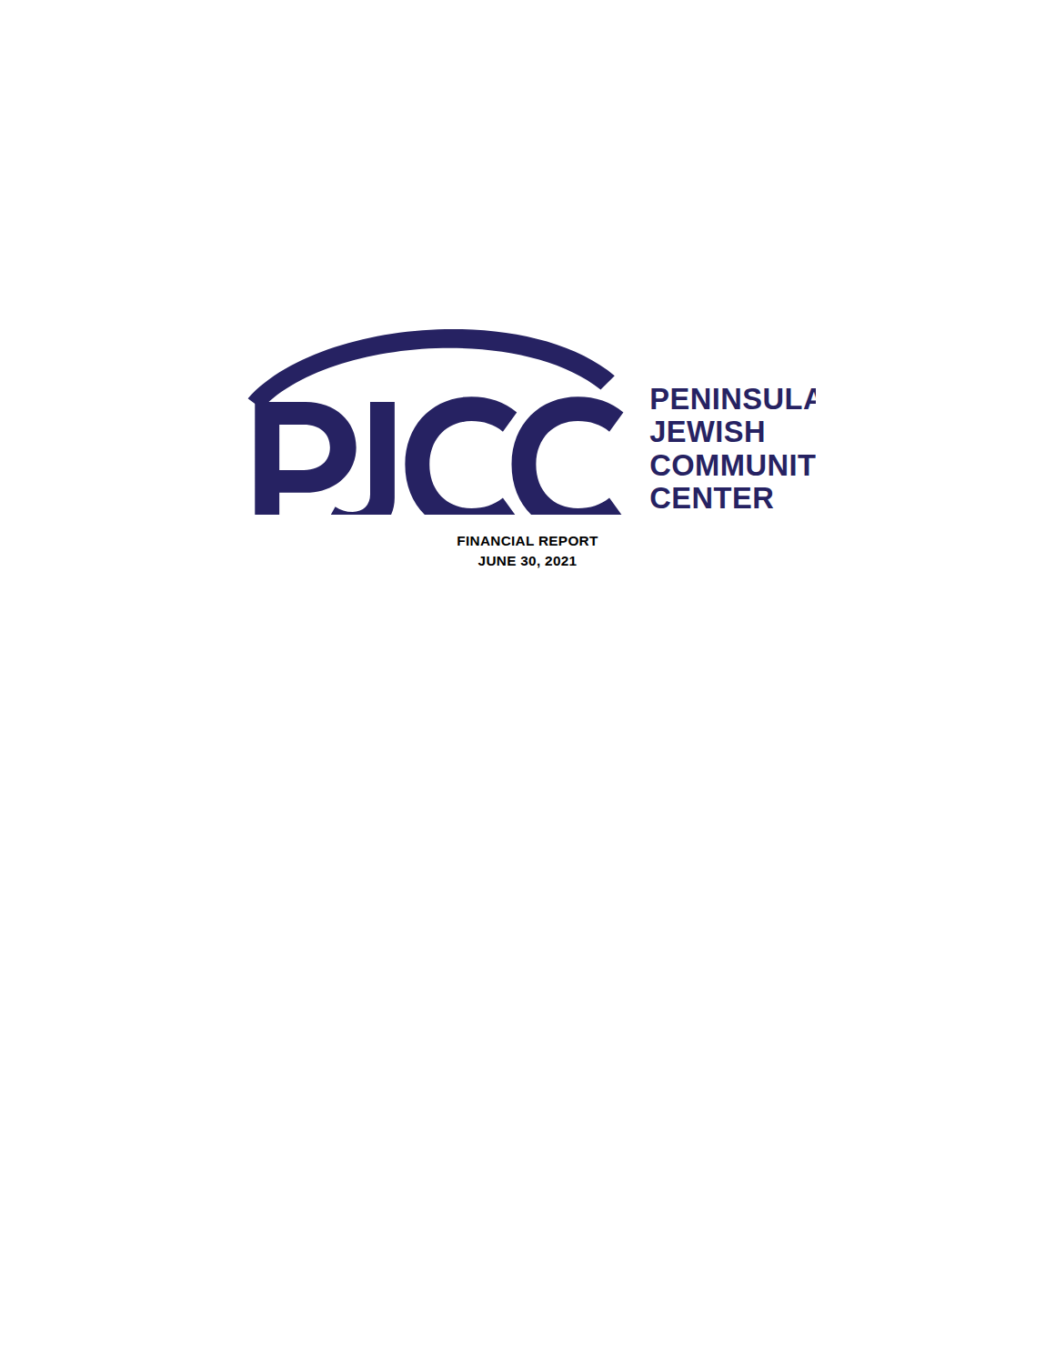PENINSULA JEWISH COMMUNITY CENTER
FINANCIAL REPORT JUNE 30, 2021